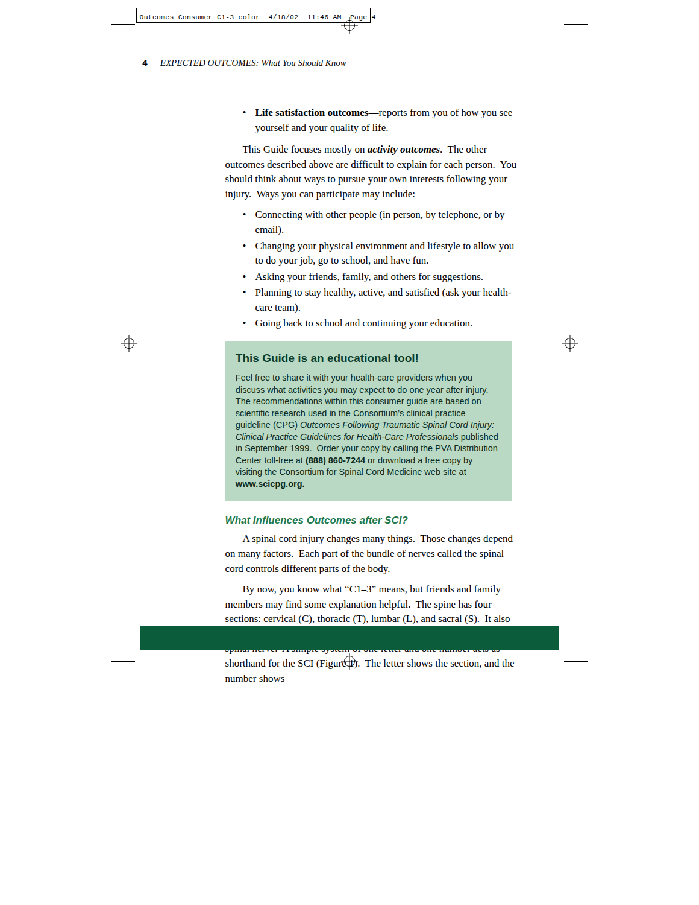Outcomes Consumer C1-3 color 4/18/02 11:46 AM Page 4
4 EXPECTED OUTCOMES: What You Should Know
Life satisfaction outcomes—reports from you of how you see yourself and your quality of life.
This Guide focuses mostly on activity outcomes. The other outcomes described above are difficult to explain for each person. You should think about ways to pursue your own interests following your injury. Ways you can participate may include:
Connecting with other people (in person, by telephone, or by email).
Changing your physical environment and lifestyle to allow you to do your job, go to school, and have fun.
Asking your friends, family, and others for suggestions.
Planning to stay healthy, active, and satisfied (ask your health-care team).
Going back to school and continuing your education.
This Guide is an educational tool!
Feel free to share it with your health-care providers when you discuss what activities you may expect to do one year after injury. The recommendations within this consumer guide are based on scientific research used in the Consortium’s clinical practice guideline (CPG) Outcomes Following Traumatic Spinal Cord Injury: Clinical Practice Guidelines for Health-Care Professionals published in September 1999. Order your copy by calling the PVA Distribution Center toll-free at (888) 860-7244 or download a free copy by visiting the Consortium for Spinal Cord Medicine web site at www.scicpg.org.
What Influences Outcomes after SCI?
A spinal cord injury changes many things. Those changes depend on many factors. Each part of the bundle of nerves called the spinal cord controls different parts of the body.
By now, you know what “C1–3” means, but friends and family members may find some explanation helpful. The spine has four sections: cervical (C), thoracic (T), lumbar (L), and sacral (S). It also has 33 bones, called vertebrae. Each vertebra is associated with a spinal nerve. A simple system of one letter and one number acts as shorthand for the SCI (Figure 1). The letter shows the section, and the number shows